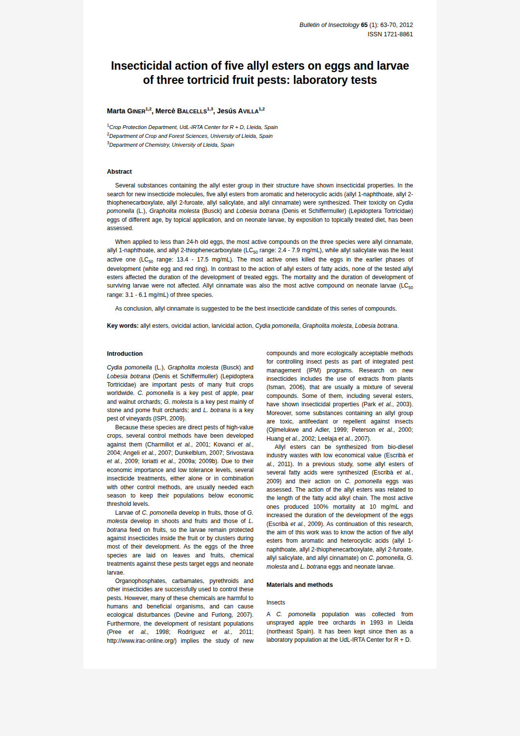Bulletin of Insectology 65 (1): 63-70, 2012
ISSN 1721-8861
Insecticidal action of five allyl esters on eggs and larvae
of three tortricid fruit pests: laboratory tests
Marta GINER1,2, Mercè BALCELLS1,3, Jesús AVILLA1,2
1Crop Protection Department, UdL-IRTA Center for R + D, Lleida, Spain
2Department of Crop and Forest Sciences, University of Lleida, Spain
3Department of Chemistry, University of Lleida, Spain
Abstract
Several substances containing the allyl ester group in their structure have shown insecticidal properties. In the search for new insecticide molecules, five allyl esters from aromatic and heterocyclic acids (allyl 1-naphthoate, allyl 2-thiophenecarboxylate, allyl 2-furoate, allyl salicylate, and allyl cinnamate) were synthesized. Their toxicity on Cydia pomonella (L.), Grapholita molesta (Busck) and Lobesia botrana (Denis et Schiffermuller) (Lepidoptera Tortricidae) eggs of different age, by topical application, and on neonate larvae, by exposition to topically treated diet, has been assessed.
When applied to less than 24-h old eggs, the most active compounds on the three species were allyl cinnamate, allyl 1-naphthoate, and allyl 2-thiophenecarboxylate (LC50 range: 2.4 - 7.9 mg/mL), while allyl salicylate was the least active one (LC50 range: 13.4 - 17.5 mg/mL). The most active ones killed the eggs in the earlier phases of development (white egg and red ring). In contrast to the action of allyl esters of fatty acids, none of the tested allyl esters affected the duration of the development of treated eggs. The mortality and the duration of development of surviving larvae were not affected. Allyl cinnamate was also the most active compound on neonate larvae (LC50 range: 3.1 - 6.1 mg/mL) of three species.
As conclusion, allyl cinnamate is suggested to be the best insecticide candidate of this series of compounds.
Key words: allyl esters, ovicidal action, larvicidal action, Cydia pomonella, Grapholita molesta, Lobesia botrana.
Introduction
Cydia pomonella (L.), Grapholita molesta (Busck) and Lobesia botrana (Denis et Schiffermuller) (Lepidoptera Tortricidae) are important pests of many fruit crops worldwide. C. pomonella is a key pest of apple, pear and walnut orchards; G. molesta is a key pest mainly of stone and pome fruit orchards; and L. botrana is a key pest of vineyards (ISPI, 2009).
Because these species are direct pests of high-value crops, several control methods have been developed against them (Charmillot et al., 2001; Kovanci et al., 2004; Angeli et al., 2007; Dunkelblum, 2007; Srivostava et al., 2009; Ioriatti et al., 2009a; 2009b). Due to their economic importance and low tolerance levels, several insecticide treatments, either alone or in combination with other control methods, are usually needed each season to keep their populations below economic threshold levels.
Larvae of C. pomonella develop in fruits, those of G. molesta develop in shoots and fruits and those of L. botrana feed on fruits, so the larvae remain protected against insecticides inside the fruit or by clusters during most of their development. As the eggs of the three species are laid on leaves and fruits, chemical treatments against these pests target eggs and neonate larvae.
Organophosphates, carbamates, pyrethroids and other insecticides are successfully used to control these pests. However, many of these chemicals are harmful to humans and beneficial organisms, and can cause ecological disturbances (Devine and Furlong, 2007). Furthermore, the development of resistant populations (Pree et al., 1998; Rodríguez et al., 2011; http://www.irac-online.org/) implies the study of new compounds and more ecologically acceptable methods for controlling insect pests as part of integrated pest management (IPM) programs. Research on new insecticides includes the use of extracts from plants (Isman, 2006), that are usually a mixture of several compounds. Some of them, including several esters, have shown insecticidal properties (Park et al., 2003). Moreover, some substances containing an allyl group are toxic, antifeedant or repellent against insects (Ojimelukwe and Adler, 1999; Peterson et al., 2000; Huang et al., 2002; Leelaja et al., 2007).
Allyl esters can be synthesized from bio-diesel industry wastes with low economical value (Escribà et al., 2011). In a previous study, some allyl esters of several fatty acids were synthesized (Escribà et al., 2009) and their action on C. pomonella eggs was assessed. The action of the allyl esters was related to the length of the fatty acid alkyl chain. The most active ones produced 100% mortality at 10 mg/mL and increased the duration of the development of the eggs (Escribà et al., 2009). As continuation of this research, the aim of this work was to know the action of five allyl esters from aromatic and heterocyclic acids (allyl 1-naphthoate, allyl 2-thiophenecarboxylate, allyl 2-furoate, allyl salicylate, and allyl cinnamate) on C. pomonella, G. molesta and L. botrana eggs and neonate larvae.
Materials and methods
Insects
A C. pomonella population was collected from unsprayed apple tree orchards in 1993 in Lleida (northeast Spain). It has been kept since then as a laboratory population at the UdL-IRTA Center for R + D.